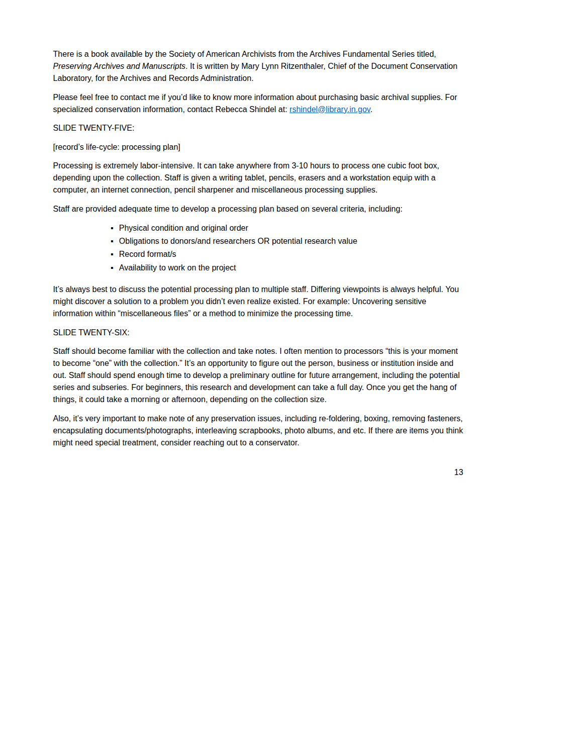There is a book available by the Society of American Archivists from the Archives Fundamental Series titled, Preserving Archives and Manuscripts. It is written by Mary Lynn Ritzenthaler, Chief of the Document Conservation Laboratory, for the Archives and Records Administration.
Please feel free to contact me if you’d like to know more information about purchasing basic archival supplies. For specialized conservation information, contact Rebecca Shindel at: rshindel@library.in.gov.
SLIDE TWENTY-FIVE:
[record’s life-cycle: processing plan]
Processing is extremely labor-intensive. It can take anywhere from 3-10 hours to process one cubic foot box, depending upon the collection. Staff is given a writing tablet, pencils, erasers and a workstation equip with a computer, an internet connection, pencil sharpener and miscellaneous processing supplies.
Staff are provided adequate time to develop a processing plan based on several criteria, including:
Physical condition and original order
Obligations to donors/and researchers OR potential research value
Record format/s
Availability to work on the project
It’s always best to discuss the potential processing plan to multiple staff. Differing viewpoints is always helpful. You might discover a solution to a problem you didn’t even realize existed. For example: Uncovering sensitive information within “miscellaneous files” or a method to minimize the processing time.
SLIDE TWENTY-SIX:
Staff should become familiar with the collection and take notes. I often mention to processors “this is your moment to become “one” with the collection.” It’s an opportunity to figure out the person, business or institution inside and out. Staff should spend enough time to develop a preliminary outline for future arrangement, including the potential series and subseries. For beginners, this research and development can take a full day. Once you get the hang of things, it could take a morning or afternoon, depending on the collection size.
Also, it’s very important to make note of any preservation issues, including re-foldering, boxing, removing fasteners, encapsulating documents/photographs, interleaving scrapbooks, photo albums, and etc. If there are items you think might need special treatment, consider reaching out to a conservator.
13